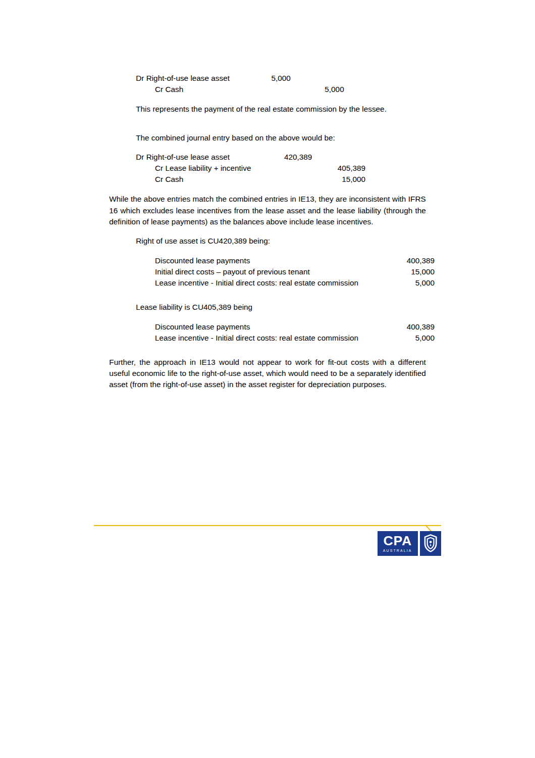| Dr Right-of-use lease asset | 5,000 | |
| Cr Cash | | 5,000 |
This represents the payment of the real estate commission by the lessee.
The combined journal entry based on the above would be:
| Dr Right-of-use lease asset | 420,389 | |
| Cr Lease liability + incentive | | 405,389 |
| Cr Cash | | 15,000 |
While the above entries match the combined entries in IE13, they are inconsistent with IFRS 16 which excludes lease incentives from the lease asset and the lease liability (through the definition of lease payments) as the balances above include lease incentives.
Right of use asset is CU420,389 being:
| Discounted lease payments | 400,389 |
| Initial direct costs – payout of previous tenant | 15,000 |
| Lease incentive - Initial direct costs: real estate commission | 5,000 |
Lease liability is CU405,389 being
| Discounted lease payments | 400,389 |
| Lease incentive - Initial direct costs: real estate commission | 5,000 |
Further, the approach in IE13 would not appear to work for fit-out costs with a different useful economic life to the right-of-use asset, which would need to be a separately identified asset (from the right-of-use asset) in the asset register for depreciation purposes.
CPA
AUSTRALIA